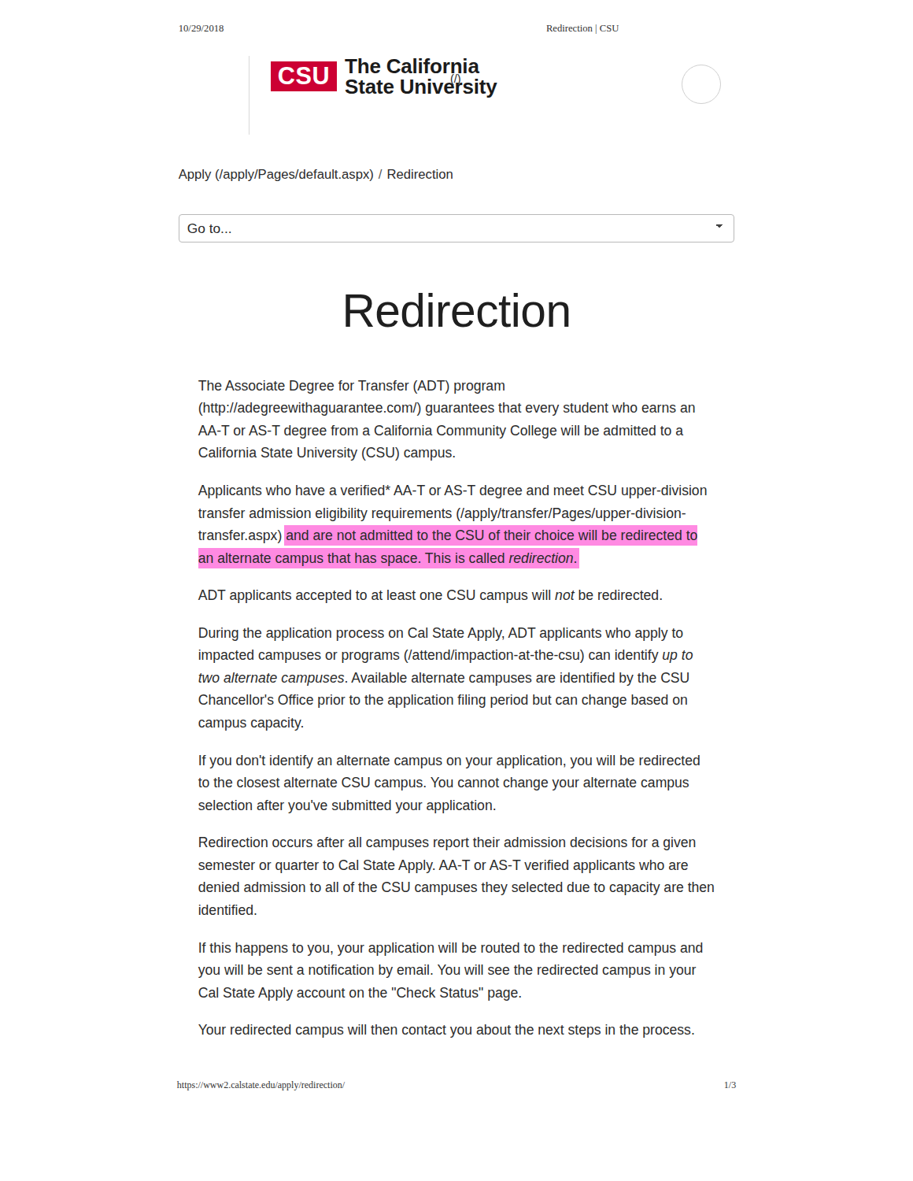10/29/2018
Redirection | CSU
CSU
The California State University
(/)
Apply (/apply/Pages/default.aspx)/Redirection
Go to...
Redirection
The Associate Degree for Transfer (ADT) program (http://adegreewithaguarantee.com/) guarantees that every student who earns an AA-T or AS-T degree from a California Community College will be admitted to a California State University (CSU) campus.
Applicants who have a verified* AA-T or AS-T degree and meet CSU upper-division transfer admission eligibility requirements (/apply/transfer/Pages/upper-division-transfer.aspx) and are not admitted to the CSU of their choice will be redirected to an alternate campus that has space. This is called redirection.
ADT applicants accepted to at least one CSU campus will not be redirected.
During the application process on Cal State Apply, ADT applicants who apply to impacted campuses or programs (/attend/impaction-at-the-csu) can identify up to two alternate campuses. Available alternate campuses are identified by the CSU Chancellor's Office prior to the application filing period but can change based on campus capacity.
If you don't identify an alternate campus on your application, you will be redirected to the closest alternate CSU campus. You cannot change your alternate campus selection after you've submitted your application.
Redirection occurs after all campuses report their admission decisions for a given semester or quarter to Cal State Apply. AA-T or AS-T verified applicants who are denied admission to all of the CSU campuses they selected due to capacity are then identified.
If this happens to you, your application will be routed to the redirected campus and you will be sent a notification by email. You will see the redirected campus in your Cal State Apply account on the "Check Status" page.
Your redirected campus will then contact you about the next steps in the process.
https://www2.calstate.edu/apply/redirection/
1/3